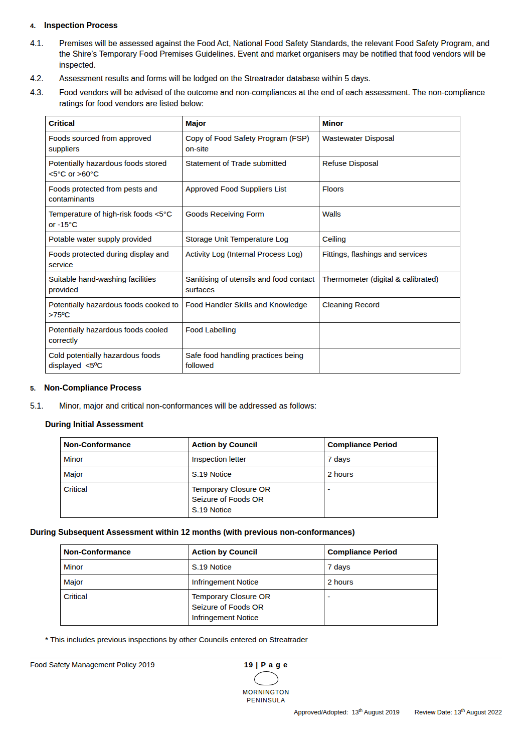4. Inspection Process
4.1. Premises will be assessed against the Food Act, National Food Safety Standards, the relevant Food Safety Program, and the Shire’s Temporary Food Premises Guidelines. Event and market organisers may be notified that food vendors will be inspected.
4.2. Assessment results and forms will be lodged on the Streatrader database within 5 days.
4.3. Food vendors will be advised of the outcome and non-compliances at the end of each assessment. The non-compliance ratings for food vendors are listed below:
| Critical | Major | Minor |
| --- | --- | --- |
| Foods sourced from approved suppliers | Copy of Food Safety Program (FSP) on-site | Wastewater Disposal |
| Potentially hazardous foods stored <5°C or >60°C | Statement of Trade submitted | Refuse Disposal |
| Foods protected from pests and contaminants | Approved Food Suppliers List | Floors |
| Temperature of high-risk foods <5°C or -15°C | Goods Receiving Form | Walls |
| Potable water supply provided | Storage Unit Temperature Log | Ceiling |
| Foods protected during display and service | Activity Log (Internal Process Log) | Fittings, flashings and services |
| Suitable hand-washing facilities provided | Sanitising of utensils and food contact surfaces | Thermometer (digital & calibrated) |
| Potentially hazardous foods cooked to >75ºC | Food Handler Skills and Knowledge | Cleaning Record |
| Potentially hazardous foods cooled correctly | Food Labelling | |
| Cold potentially hazardous foods displayed <5ºC | Safe food handling practices being followed | |
5. Non-Compliance Process
5.1. Minor, major and critical non-conformances will be addressed as follows:
During Initial Assessment
| Non-Conformance | Action by Council | Compliance Period |
| --- | --- | --- |
| Minor | Inspection letter | 7 days |
| Major | S.19 Notice | 2 hours |
| Critical | Temporary Closure OR Seizure of Foods OR S.19 Notice | - |
During Subsequent Assessment within 12 months (with previous non-conformances)
| Non-Conformance | Action by Council | Compliance Period |
| --- | --- | --- |
| Minor | S.19 Notice | 7 days |
| Major | Infringement Notice | 2 hours |
| Critical | Temporary Closure OR Seizure of Foods OR Infringement Notice | - |
* This includes previous inspections by other Councils entered on Streatrader
Food Safety Management Policy 2019
19 | P a g e
MORNINGTON
PENINSULA
Approved/Adopted: 13th August 2019Review Date: 13th August 2022